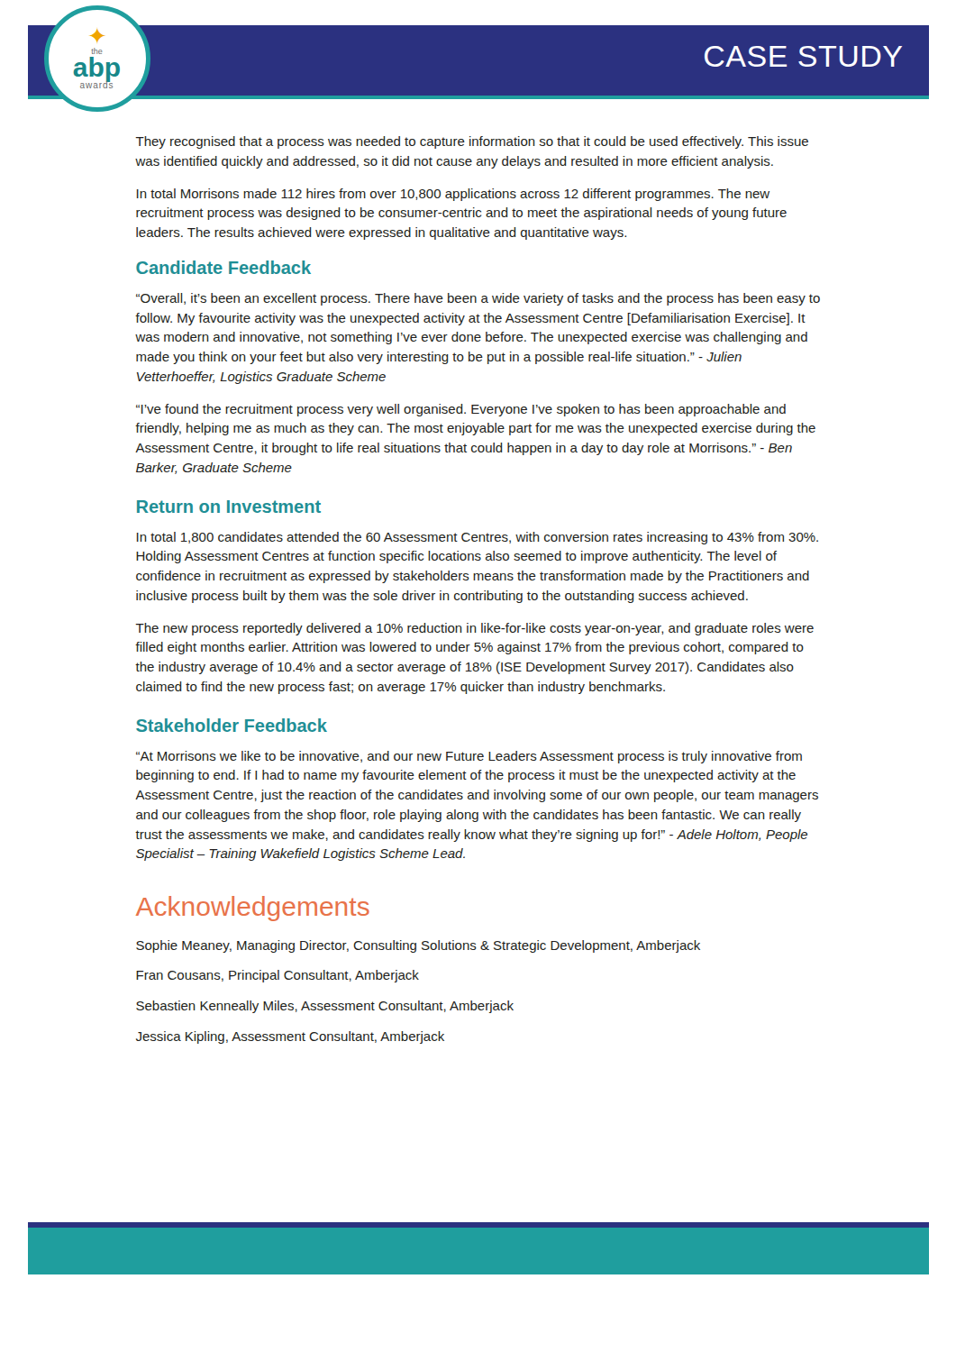CASE STUDY
✦
the
abp
awards
They recognised that a process was needed to capture information so that it could be used effectively. This issue was identified quickly and addressed, so it did not cause any delays and resulted in more efficient analysis.
In total Morrisons made 112 hires from over 10,800 applications across 12 different programmes. The new recruitment process was designed to be consumer-centric and to meet the aspirational needs of young future leaders. The results achieved were expressed in qualitative and quantitative ways.
Candidate Feedback
“Overall, it’s been an excellent process. There have been a wide variety of tasks and the process has been easy to follow. My favourite activity was the unexpected activity at the Assessment Centre [Defamiliarisation Exercise]. It was modern and innovative, not something I’ve ever done before. The unexpected exercise was challenging and made you think on your feet but also very interesting to be put in a possible real-life situation.” - Julien Vetterhoeffer, Logistics Graduate Scheme
“I’ve found the recruitment process very well organised. Everyone I’ve spoken to has been approachable and friendly, helping me as much as they can. The most enjoyable part for me was the unexpected exercise during the Assessment Centre, it brought to life real situations that could happen in a day to day role at Morrisons.” - Ben Barker, Graduate Scheme
Return on Investment
In total 1,800 candidates attended the 60 Assessment Centres, with conversion rates increasing to 43% from 30%. Holding Assessment Centres at function specific locations also seemed to improve authenticity. The level of confidence in recruitment as expressed by stakeholders means the transformation made by the Practitioners and inclusive process built by them was the sole driver in contributing to the outstanding success achieved.
The new process reportedly delivered a 10% reduction in like-for-like costs year-on-year, and graduate roles were filled eight months earlier. Attrition was lowered to under 5% against 17% from the previous cohort, compared to the industry average of 10.4% and a sector average of 18% (ISE Development Survey 2017). Candidates also claimed to find the new process fast; on average 17% quicker than industry benchmarks.
Stakeholder Feedback
“At Morrisons we like to be innovative, and our new Future Leaders Assessment process is truly innovative from beginning to end. If I had to name my favourite element of the process it must be the unexpected activity at the Assessment Centre, just the reaction of the candidates and involving some of our own people, our team managers and our colleagues from the shop floor, role playing along with the candidates has been fantastic. We can really trust the assessments we make, and candidates really know what they’re signing up for!” - Adele Holtom, People Specialist – Training Wakefield Logistics Scheme Lead.
Acknowledgements
Sophie Meaney, Managing Director, Consulting Solutions & Strategic Development, Amberjack
Fran Cousans, Principal Consultant, Amberjack
Sebastien Kenneally Miles, Assessment Consultant, Amberjack
Jessica Kipling, Assessment Consultant, Amberjack